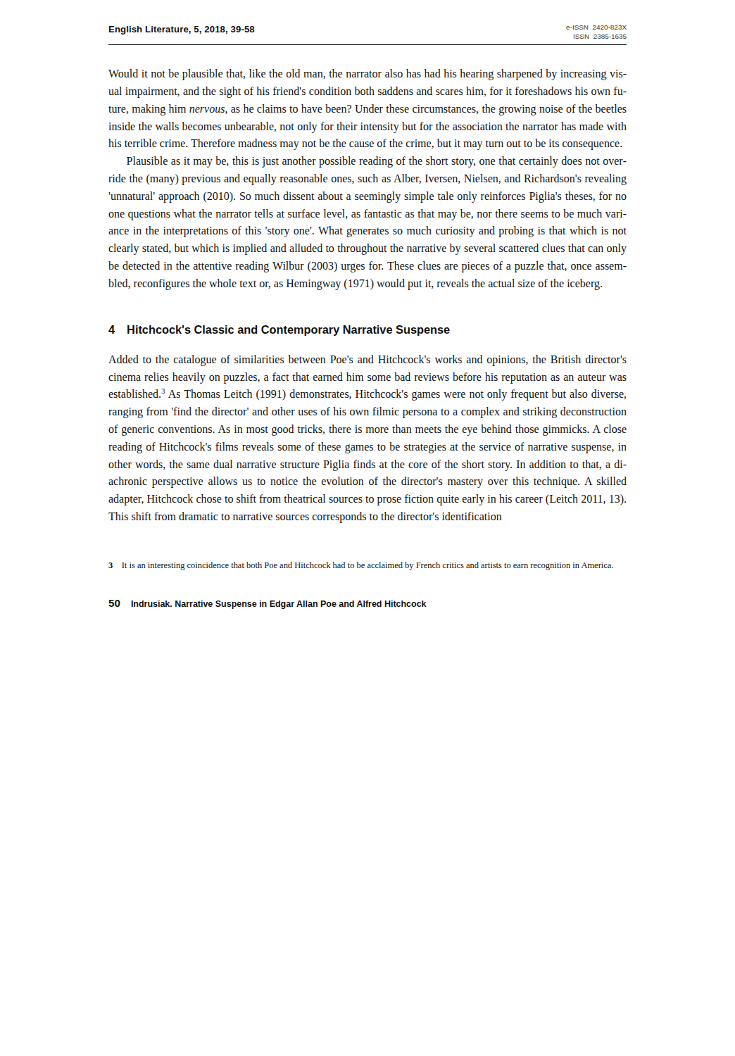English Literature, 5, 2018, 39-58
e-ISSN 2420-823X
ISSN 2385-1635
Would it not be plausible that, like the old man, the narrator also has had his hearing sharpened by increasing visual impairment, and the sight of his friend's condition both saddens and scares him, for it foreshadows his own future, making him nervous, as he claims to have been? Under these circumstances, the growing noise of the beetles inside the walls becomes unbearable, not only for their intensity but for the association the narrator has made with his terrible crime. Therefore madness may not be the cause of the crime, but it may turn out to be its consequence.
Plausible as it may be, this is just another possible reading of the short story, one that certainly does not override the (many) previous and equally reasonable ones, such as Alber, Iversen, Nielsen, and Richardson's revealing 'unnatural' approach (2010). So much dissent about a seemingly simple tale only reinforces Piglia's theses, for no one questions what the narrator tells at surface level, as fantastic as that may be, nor there seems to be much variance in the interpretations of this 'story one'. What generates so much curiosity and probing is that which is not clearly stated, but which is implied and alluded to throughout the narrative by several scattered clues that can only be detected in the attentive reading Wilbur (2003) urges for. These clues are pieces of a puzzle that, once assembled, reconfigures the whole text or, as Hemingway (1971) would put it, reveals the actual size of the iceberg.
4 Hitchcock's Classic and Contemporary Narrative Suspense
Added to the catalogue of similarities between Poe's and Hitchcock's works and opinions, the British director's cinema relies heavily on puzzles, a fact that earned him some bad reviews before his reputation as an auteur was established.3 As Thomas Leitch (1991) demonstrates, Hitchcock's games were not only frequent but also diverse, ranging from 'find the director' and other uses of his own filmic persona to a complex and striking deconstruction of generic conventions. As in most good tricks, there is more than meets the eye behind those gimmicks. A close reading of Hitchcock's films reveals some of these games to be strategies at the service of narrative suspense, in other words, the same dual narrative structure Piglia finds at the core of the short story. In addition to that, a diachronic perspective allows us to notice the evolution of the director's mastery over this technique. A skilled adapter, Hitchcock chose to shift from theatrical sources to prose fiction quite early in his career (Leitch 2011, 13). This shift from dramatic to narrative sources corresponds to the director's identification
3 It is an interesting coincidence that both Poe and Hitchcock had to be acclaimed by French critics and artists to earn recognition in America.
50 Indrusiak. Narrative Suspense in Edgar Allan Poe and Alfred Hitchcock